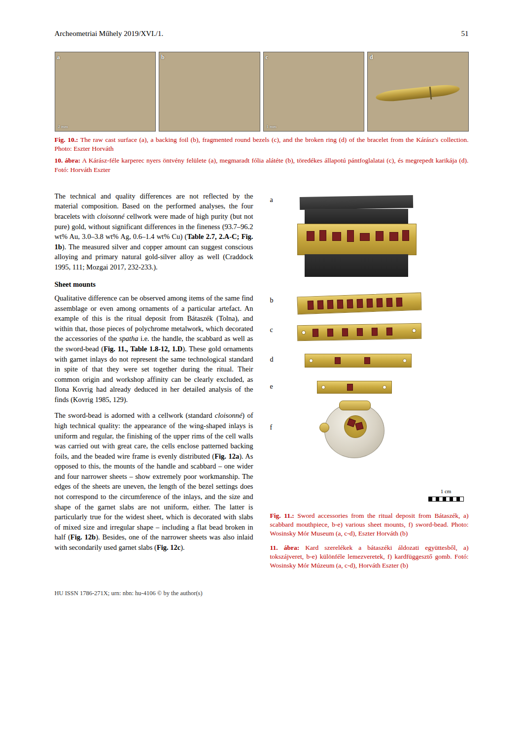Archeometriai Műhely 2019/XVI./1.
51
a 2 mm
b
c 1 mm
d
Fig. 10.: The raw cast surface (a), a backing foil (b), fragmented round bezels (c), and the broken ring (d) of the bracelet from the Kárász's collection. Photo: Eszter Horváth
10. ábra: A Kárász-féle karperec nyers öntvény felülete (a), megmaradt fólia alátéte (b), töredékes állapotú pántfoglalatai (c), és megrepedt karikája (d). Fotó: Horváth Eszter
The technical and quality differences are not reflected by the material composition. Based on the performed analyses, the four bracelets with cloisonné cellwork were made of high purity (but not pure) gold, without significant differences in the fineness (93.7–96.2 wt% Au, 3.0–3.8 wt% Ag, 0.6–1.4 wt% Cu) (Table 2.7, 2.A-C; Fig. 1b). The measured silver and copper amount can suggest conscious alloying and primary natural gold-silver alloy as well (Craddock 1995, 111; Mozgai 2017, 232-233.).
Sheet mounts
Qualitative difference can be observed among items of the same find assemblage or even among ornaments of a particular artefact. An example of this is the ritual deposit from Bátaszék (Tolna), and within that, those pieces of polychrome metalwork, which decorated the accessories of the spatha i.e. the handle, the scabbard as well as the sword-bead (Fig. 11., Table 1.8-12, 1.D). These gold ornaments with garnet inlays do not represent the same technological standard in spite of that they were set together during the ritual. Their common origin and workshop affinity can be clearly excluded, as Ilona Kovrig had already deduced in her detailed analysis of the finds (Kovrig 1985, 129).
The sword-bead is adorned with a cellwork (standard cloisonné) of high technical quality: the appearance of the wing-shaped inlays is uniform and regular, the finishing of the upper rims of the cell walls was carried out with great care, the cells enclose patterned backing foils, and the beaded wire frame is evenly distributed (Fig. 12a). As opposed to this, the mounts of the handle and scabbard – one wider and four narrower sheets – show extremely poor workmanship. The edges of the sheets are uneven, the length of the bezel settings does not correspond to the circumference of the inlays, and the size and shape of the garnet slabs are not uniform, either. The latter is particularly true for the widest sheet, which is decorated with slabs of mixed size and irregular shape – including a flat bead broken in half (Fig. 12b). Besides, one of the narrower sheets was also inlaid with secondarily used garnet slabs (Fig. 12c).
a
b
c
d
e
f
1 cm
Fig. 11.: Sword accessories from the ritual deposit from Bátaszék, a) scabbard mouthpiece, b-e) various sheet mounts, f) sword-bead. Photo: Wosinsky Mór Museum (a, c-d), Eszter Horváth (b)
11. ábra: Kard szerelékek a bátaszéki áldozati együttesből, a) tokszájveret, b-e) különféle lemezveretek, f) kardfüggesztő gomb. Fotó: Wosinsky Mór Múzeum (a, c-d), Horváth Eszter (b)
HU ISSN 1786-271X; urn: nbn: hu-4106 © by the author(s)